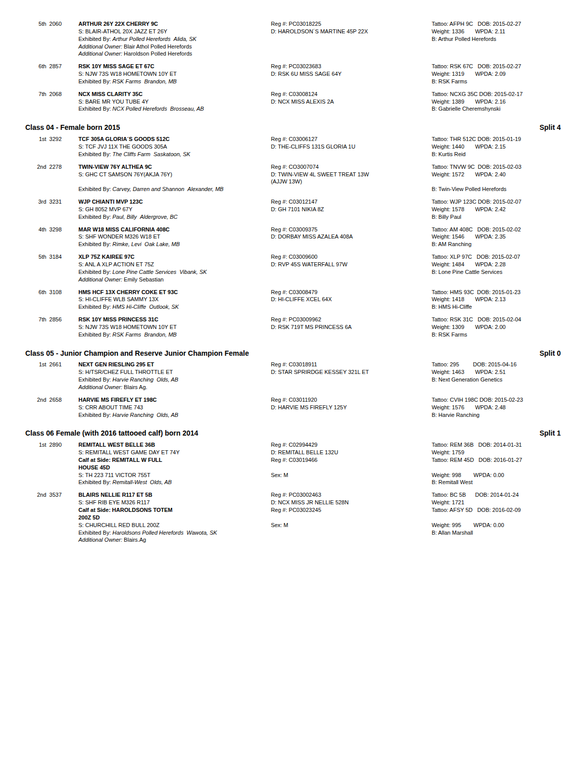| 5th | 2060 | ARTHUR 26Y 22X CHERRY 9C S: BLAIR-ATHOL 20X JAZZ ET 26Y Exhibited By: Arthur Polled Herefords Alida, SK Additional Owner: Blair Athol Polled Herefords Additional Owner: Haroldson Polled Herefords | Reg #: PC03018225 D: HAROLDSON´S MARTINE 45P 22X | Tattoo: AFPH 9C DOB: 2015-02-27 Weight: 1336 WPDA: 2.11 B: Arthur Polled Herefords |
| 6th | 2857 | RSK 10Y MISS SAGE ET 67C S: NJW 73S W18 HOMETOWN 10Y ET Exhibited By: RSK Farms Brandon, MB | Reg #: PC03023683 D: RSK 6U MISS SAGE 64Y | Tattoo: RSK 67C DOB: 2015-02-27 Weight: 1319 WPDA: 2.09 B: RSK Farms |
| 7th | 2068 | NCX MISS CLARITY 35C S: BARE MR YOU TUBE 4Y Exhibited By: NCX Polled Herefords Brosseau, AB | Reg #: C03008124 D: NCX MISS ALEXIS 2A | Tattoo: NCXG 35C DOB: 2015-02-17 Weight: 1389 WPDA: 2.16 B: Gabrielle Cheremshynski |
Class 04 - Female born 2015 Split 4
| 1st | 3292 | TCF 305A GLORIA´S GOODS 512C S: TCF JVJ 11X THE GOODS 305A Exhibited By: The Cliffs Farm Saskatoon, SK | Reg #: C03006127 D: THE-CLIFFS 131S GLORIA 1U | Tattoo: THR 512C DOB: 2015-01-19 Weight: 1440 WPDA: 2.15 B: Kurtis Reid |
| 2nd | 2278 | TWIN-VIEW 76Y ALTHEA 9C S: GHC CT SAMSON 76Y(AKJA 76Y) Exhibited By: Carvey, Darren and Shannon Alexander, MB | Reg #: CO3007074 D: TWIN-VIEW 4L SWEET TREAT 13W (AJJW 13W) | Tattoo: TNVW 9C DOB: 2015-02-03 Weight: 1572 WPDA: 2.40 B: Twin-View Polled Herefords |
| 3rd | 3231 | WJP CHIANTI MVP 123C S: GH 8052 MVP 67Y Exhibited By: Paul, Billy Aldergrove, BC | Reg #: C03012147 D: GH 7101 NIKIA 8Z | Tattoo: WJP 123C DOB: 2015-02-07 Weight: 1578 WPDA: 2.42 B: Billy Paul |
| 4th | 3298 | MAR W18 MISS CALIFORNIA 408C S: SHF WONDER M326 W18 ET Exhibited By: Rimke, Levi Oak Lake, MB | Reg #: C03009375 D: DORBAY MISS AZALEA 408A | Tattoo: AM 408C DOB: 2015-02-02 Weight: 1546 WPDA: 2.35 B: AM Ranching |
| 5th | 3184 | XLP 75Z KAIREE 97C S: ANL A XLP ACTION ET 75Z Exhibited By: Lone Pine Cattle Services Vibank, SK Additional Owner: Emily Sebastian | Reg #: C03009600 D: RVP 45S WATERFALL 97W | Tattoo: XLP 97C DOB: 2015-02-07 Weight: 1484 WPDA: 2.28 B: Lone Pine Cattle Services |
| 6th | 3108 | HMS HCF 13X CHERRY COKE ET 93C S: HI-CLIFFE WLB SAMMY 13X Exhibited By: HMS Hi-Cliffe Outlook, SK | Reg #: C03008479 D: HI-CLIFFE XCEL 64X | Tattoo: HMS 93C DOB: 2015-01-23 Weight: 1418 WPDA: 2.13 B: HMS Hi-Cliffe |
| 7th | 2856 | RSK 10Y MISS PRINCESS 31C S: NJW 73S W18 HOMETOWN 10Y ET Exhibited By: RSK Farms Brandon, MB | Reg #: PC03009962 D: RSK 719T MS PRINCESS 6A | Tattoo: RSK 31C DOB: 2015-02-04 Weight: 1309 WPDA: 2.00 B: RSK Farms |
Class 05 - Junior Champion and Reserve Junior Champion Female Split 0
| 1st | 2661 | NEXT GEN RIESLING 295 ET S: H/TSR/CHEZ FULL THROTTLE ET Exhibited By: Harvie Ranching Olds, AB Additional Owner: Blairs Ag. | Reg #: C03018911 D: STAR SPRIRDGE KESSEY 321L ET | Tattoo: 295 DOB: 2015-04-16 Weight: 1463 WPDA: 2.51 B: Next Generation Genetics |
| 2nd | 2658 | HARVIE MS FIREFLY ET 198C S: CRR ABOUT TIME 743 Exhibited By: Harvie Ranching Olds, AB | Reg #: C03011920 D: HARVIE MS FIREFLY 125Y | Tattoo: CVIH 198C DOB: 2015-02-23 Weight: 1576 WPDA: 2.48 B: Harvie Ranching |
Class 06 Female (with 2016 tattooed calf) born 2014 Split 1
| 1st | 2890 | REMITALL WEST BELLE 36B S: REMITALL WEST GAME DAY ET 74Y Calf at Side: REMITALL W FULL HOUSE 45D S: TH 223 711 VICTOR 755T Exhibited By: Remitall-West Olds, AB | Reg #: C02994429 D: REMITALL BELLE 132U Reg #: C03019466 Sex: M | Tattoo: REM 36B DOB: 2014-01-31 Weight: 1759 Tattoo: REM 45D DOB: 2016-01-27 Weight: 998 WPDA: 0.00 B: Remitall West |
| 2nd | 3537 | BLAIRS NELLIE R117 ET 5B S: SHF RIB EYE M326 R117 Calf at Side: HAROLDSONS TOTEM 200Z 5D S: CHURCHILL RED BULL 200Z Exhibited By: Haroldsons Polled Herefords Wawota, SK Additional Owner: Blairs.Ag | Reg #: PC03002463 D: NCX MISS JR NELLIE 528N Reg #: PC03023245 Sex: M | Tattoo: BC 5B DOB: 2014-01-24 Weight: 1721 Tattoo: AFSY 5D DOB: 2016-02-09 Weight: 995 WPDA: 0.00 B: Allan Marshall |